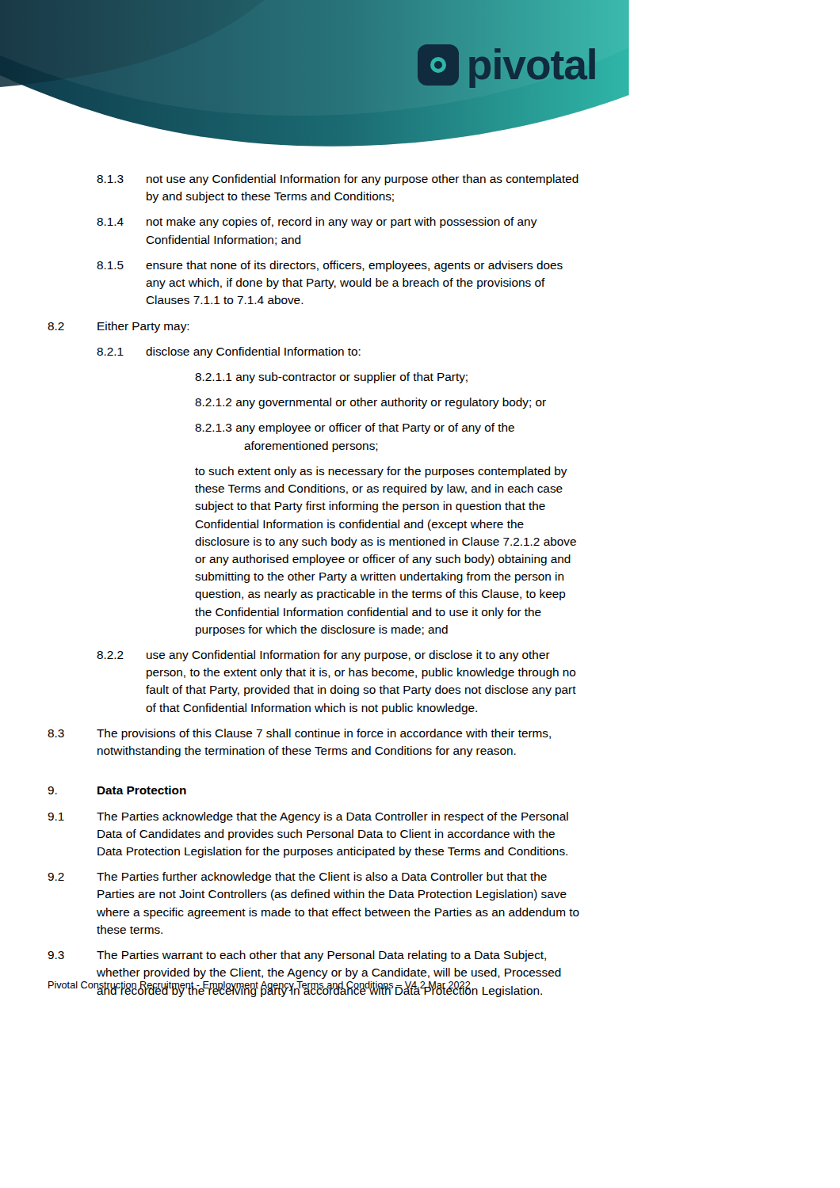pivotal
8.1.3
not use any Confidential Information for any purpose other than as contemplated by and subject to these Terms and Conditions;
8.1.4
not make any copies of, record in any way or part with possession of any Confidential Information; and
8.1.5
ensure that none of its directors, officers, employees, agents or advisers does any act which, if done by that Party, would be a breach of the provisions of Clauses 7.1.1 to 7.1.4 above.
8.2
Either Party may:
8.2.1
disclose any Confidential Information to:
8.2.1.1 any sub-contractor or supplier of that Party;
8.2.1.2 any governmental or other authority or regulatory body; or
8.2.1.3 any employee or officer of that Party or of any of the
aforementioned persons;
to such extent only as is necessary for the purposes contemplated by these Terms and Conditions, or as required by law, and in each case subject to that Party first informing the person in question that the Confidential Information is confidential and (except where the disclosure is to any such body as is mentioned in Clause 7.2.1.2 above or any authorised employee or officer of any such body) obtaining and submitting to the other Party a written undertaking from the person in question, as nearly as practicable in the terms of this Clause, to keep the Confidential Information confidential and to use it only for the purposes for which the disclosure is made; and
8.2.2
use any Confidential Information for any purpose, or disclose it to any other person, to the extent only that it is, or has become, public knowledge through no fault of that Party, provided that in doing so that Party does not disclose any part of that Confidential Information which is not public knowledge.
8.3
The provisions of this Clause 7 shall continue in force in accordance with their terms, notwithstanding the termination of these Terms and Conditions for any reason.
9.
Data Protection
9.1
The Parties acknowledge that the Agency is a Data Controller in respect of the Personal Data of Candidates and provides such Personal Data to Client in accordance with the Data Protection Legislation for the purposes anticipated by these Terms and Conditions.
9.2
The Parties further acknowledge that the Client is also a Data Controller but that the Parties are not Joint Controllers (as defined within the Data Protection Legislation) save where a specific agreement is made to that effect between the Parties as an addendum to these terms.
9.3
The Parties warrant to each other that any Personal Data relating to a Data Subject, whether provided by the Client, the Agency or by a Candidate, will be used, Processed and recorded by the receiving party in accordance with Data Protection Legislation.
Pivotal Construction Recruitment - Employment Agency Terms and Conditions – V4.2 Mar 2022